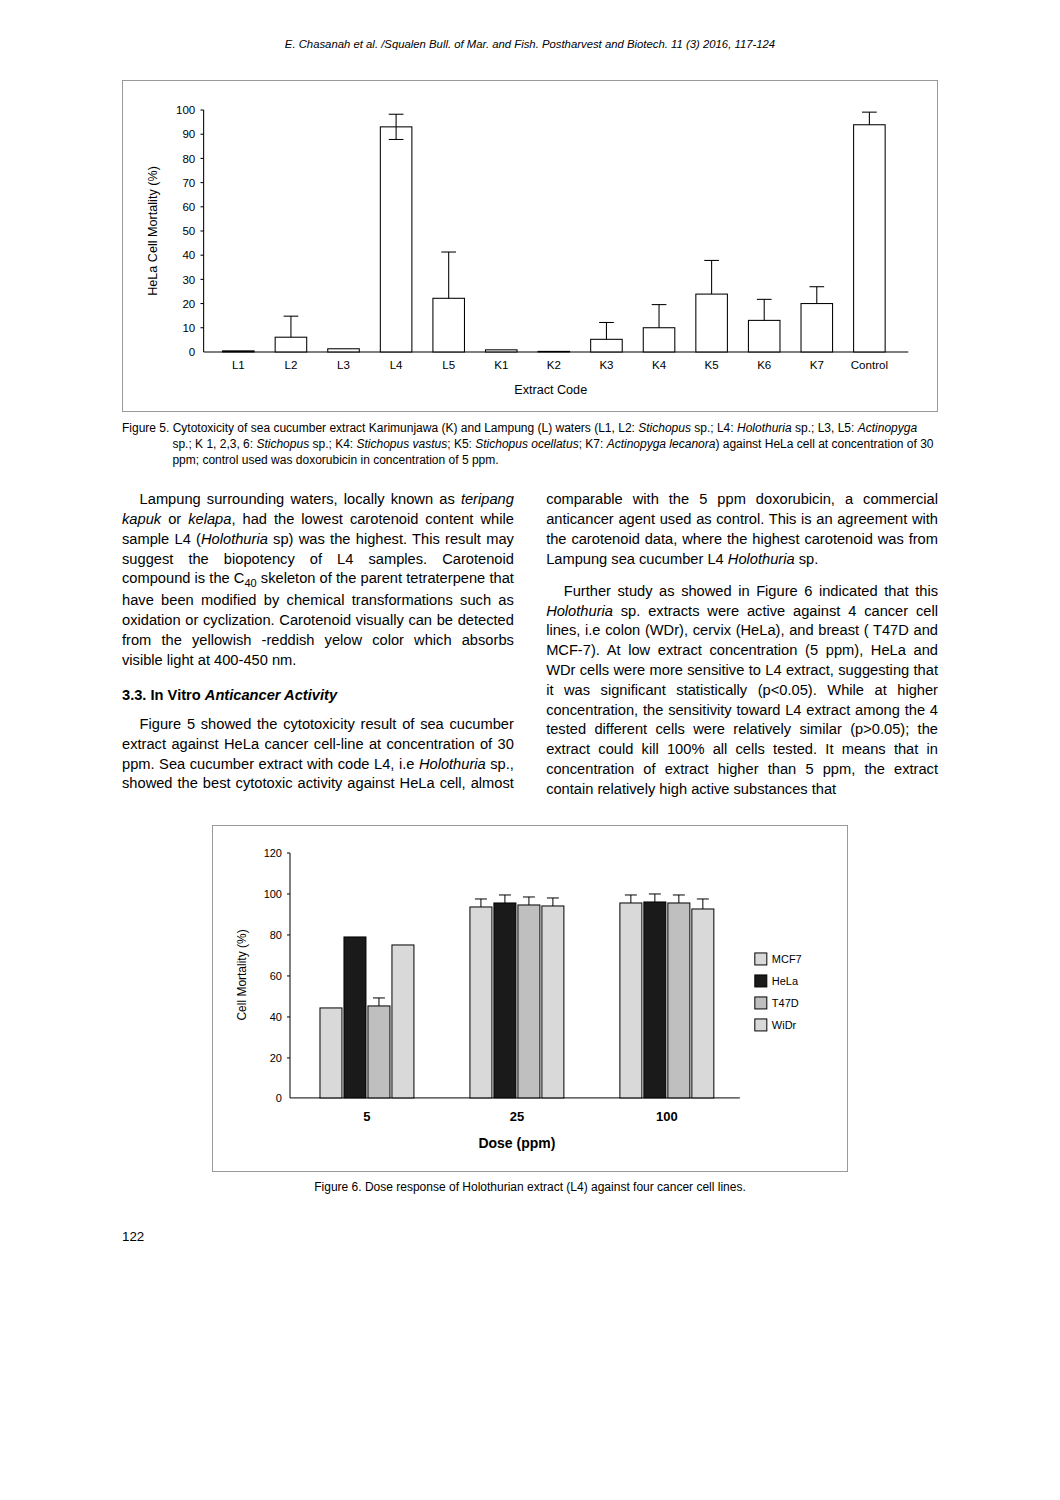E. Chasanah et al. /Squalen Bull. of Mar. and Fish. Postharvest and Biotech. 11 (3) 2016, 117-124
100 90 80 70 60 50 40 30 20 10 0 HeLa Cell Mortality (%) L1 L2 L3 L4 L5 K1 K2 K3 K4 K5 K6 K7 Control Extract Code
Figure 5. Cytotoxicity of sea cucumber extract Karimunjawa (K) and Lampung (L) waters (L1, L2: Stichopus sp.; L4: Holothuria sp.; L3, L5: Actinopyga sp.; K 1, 2,3, 6: Stichopus sp.; K4: Stichopus vastus; K5: Stichopus ocellatus; K7: Actinopyga lecanora) against HeLa cell at concentration of 30 ppm; control used was doxorubicin in concentration of 5 ppm.
Lampung surrounding waters, locally known as teripang kapuk or kelapa, had the lowest carotenoid content while sample L4 (Holothuria sp) was the highest. This result may suggest the biopotency of L4 samples. Carotenoid compound is the C40 skeleton of the parent tetraterpene that have been modified by chemical transformations such as oxidation or cyclization. Carotenoid visually can be detected from the yellowish -reddish yelow color which absorbs visible light at 400-450 nm.
3.3. In Vitro Anticancer Activity
Figure 5 showed the cytotoxicity result of sea cucumber extract against HeLa cancer cell-line at concentration of 30 ppm. Sea cucumber extract with code L4, i.e Holothuria sp., showed the best cytotoxic activity against HeLa cell, almost comparable with the 5 ppm doxorubicin, a commercial anticancer agent used as control. This is an agreement with the carotenoid data, where the highest carotenoid was from Lampung sea cucumber L4 Holothuria sp.
Further study as showed in Figure 6 indicated that this Holothuria sp. extracts were active against 4 cancer cell lines, i.e colon (WDr), cervix (HeLa), and breast ( T47D and MCF-7). At low extract concentration (5 ppm), HeLa and WDr cells were more sensitive to L4 extract, suggesting that it was significant statistically (p<0.05). While at higher concentration, the sensitivity toward L4 extract among the 4 tested different cells were relatively similar (p>0.05); the extract could kill 100% all cells tested. It means that in concentration of extract higher than 5 ppm, the extract contain relatively high active substances that
120 100 80 60 40 20 0 Cell Mortality (%) 5 25 100 Dose (ppm) MCF7 HeLa T47D WiDr
Figure 6. Dose response of Holothurian extract (L4) against four cancer cell lines.
122